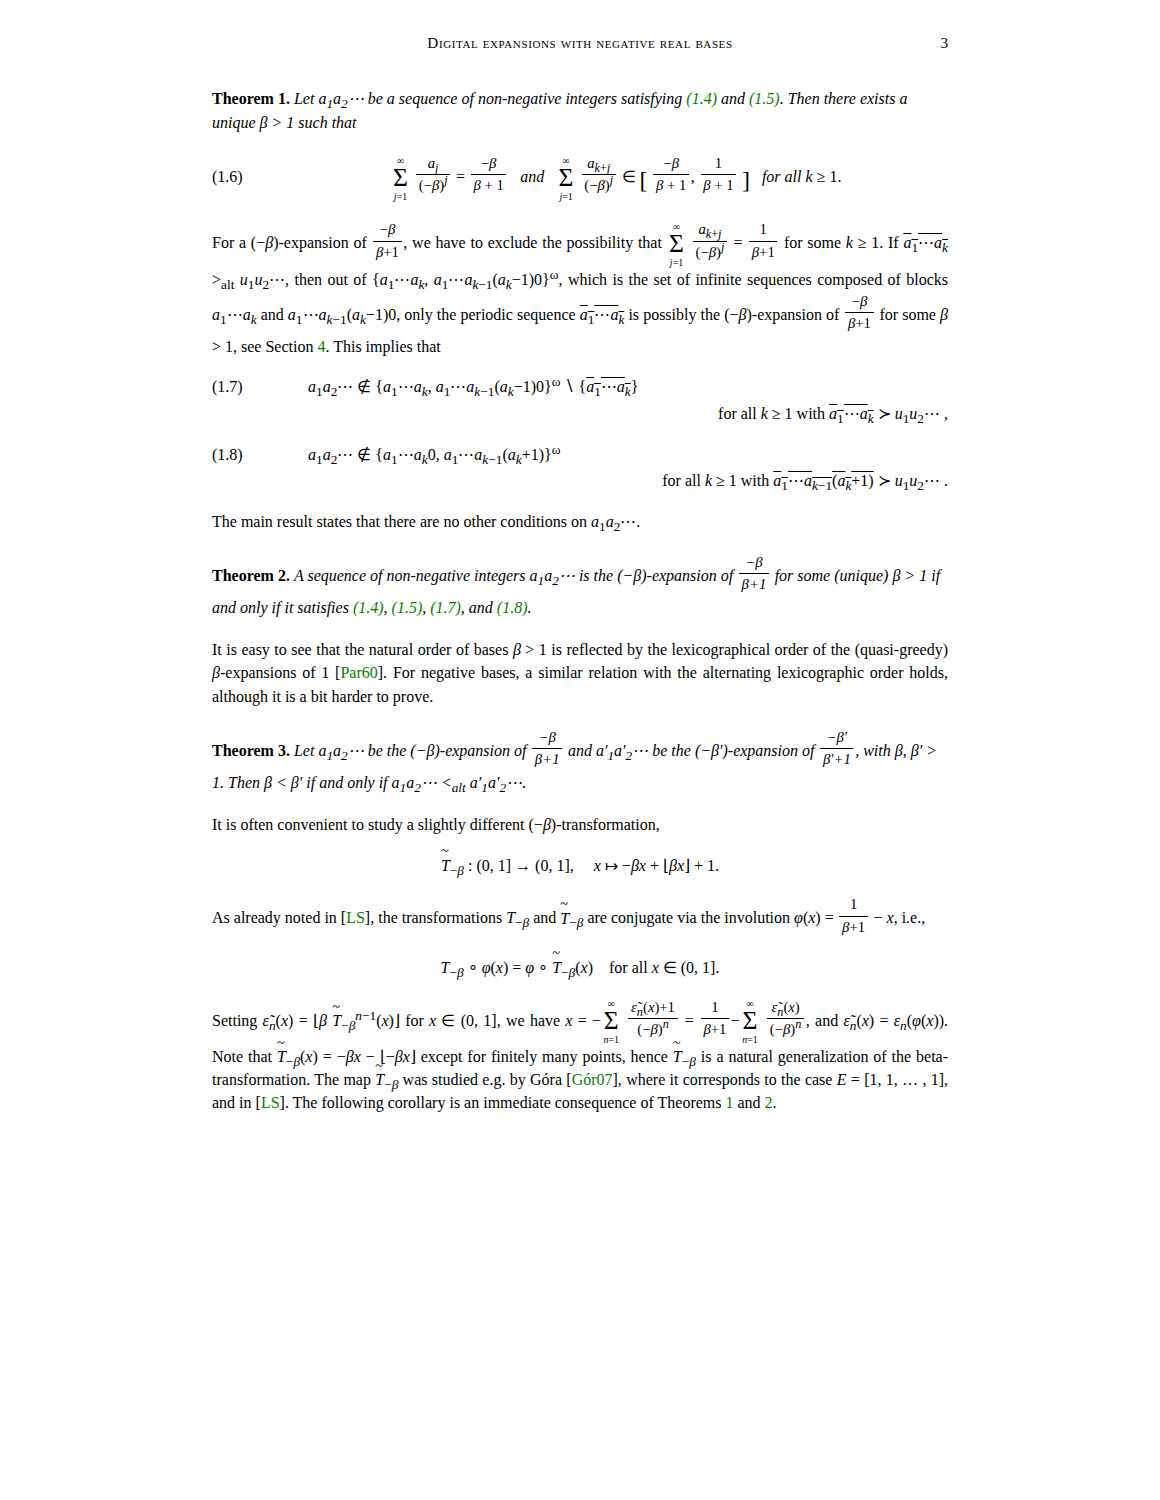Digital expansions with negative real bases 3
Theorem 1. Let a1a2⋯ be a sequence of non-negative integers satisfying (1.4) and (1.5). Then there exists a unique β > 1 such that
(1.6) ∞Σj=1 aj(−β)j = −β β + 1 and ∞Σj=1 ak+j(−β)j ∈ [ −β β + 1, 1 β + 1 ] for all k ≥ 1.
For a (−β)-expansion of −β β+1, we have to exclude the possibility that ∞Σj=1 ak+j(−β)j = 1 β+1 for some k ≥ 1. If a1⋯ak >alt u1u2⋯, then out of {a1⋯ak, a1⋯ak−1(ak−1)0}ω, which is the set of infinite sequences composed of blocks a1⋯ak and a1⋯ak−1(ak−1)0, only the periodic sequence a1⋯ak is possibly the (−β)-expansion of −β β+1 for some β > 1, see Section 4. This implies that
(1.7) a1a2⋯ ∉ {a1⋯ak, a1⋯ak−1(ak−1)0}ω ∖ {a1⋯ak} for all k ≥ 1 with a1⋯ak ≻ u1u2⋯ ,
(1.8) a1a2⋯ ∉ {a1⋯ak0, a1⋯ak−1(ak+1)}ω for all k ≥ 1 with a1⋯ak−1(ak+1) ≻ u1u2⋯ .
The main result states that there are no other conditions on a1a2⋯.
Theorem 2. A sequence of non-negative integers a1a2⋯ is the (−β)-expansion of −β β+1 for some (unique) β > 1 if and only if it satisfies (1.4), (1.5), (1.7), and (1.8).
It is easy to see that the natural order of bases β > 1 is reflected by the lexicographical order of the (quasi-greedy) β-expansions of 1 [Par60]. For negative bases, a similar relation with the alternating lexicographic order holds, although it is a bit harder to prove.
Theorem 3. Let a1a2⋯ be the (−β)-expansion of −β β+1 and a′1a′2⋯ be the (−β′)-expansion of −β′β′+1, with β, β′ > 1. Then β < β′ if and only if a1a2⋯ <alt a′1a′2⋯.
It is often convenient to study a slightly different (−β)-transformation,
T~−β : (0, 1] → (0, 1], x ↦ −βx + βx + 1.
As already noted in [LS], the transformations T−β and T~−β are conjugate via the involution φ(x) = 1 β+1 − x, i.e.,
T−β ∘ φ(x) = φ ∘ T~−β(x) for all x ∈ (0, 1].
Setting ε̃n(x) = β T~−βn−1(x) for x ∈ (0, 1], we have x = −∞Σn=1 ε̃n(x)+1(−β)n = 1 β+1−∞Σn=1 ε̃n(x)(−β)n, and ε̃n(x) = εn(φ(x)). Note that T~−β(x) = −βx − −βx except for finitely many points, hence T~−β is a natural generalization of the beta-transformation. The map T~−β was studied e.g. by Góra [Gór07], where it corresponds to the case E = [1, 1, … , 1], and in [LS]. The following corollary is an immediate consequence of Theorems 1 and 2.